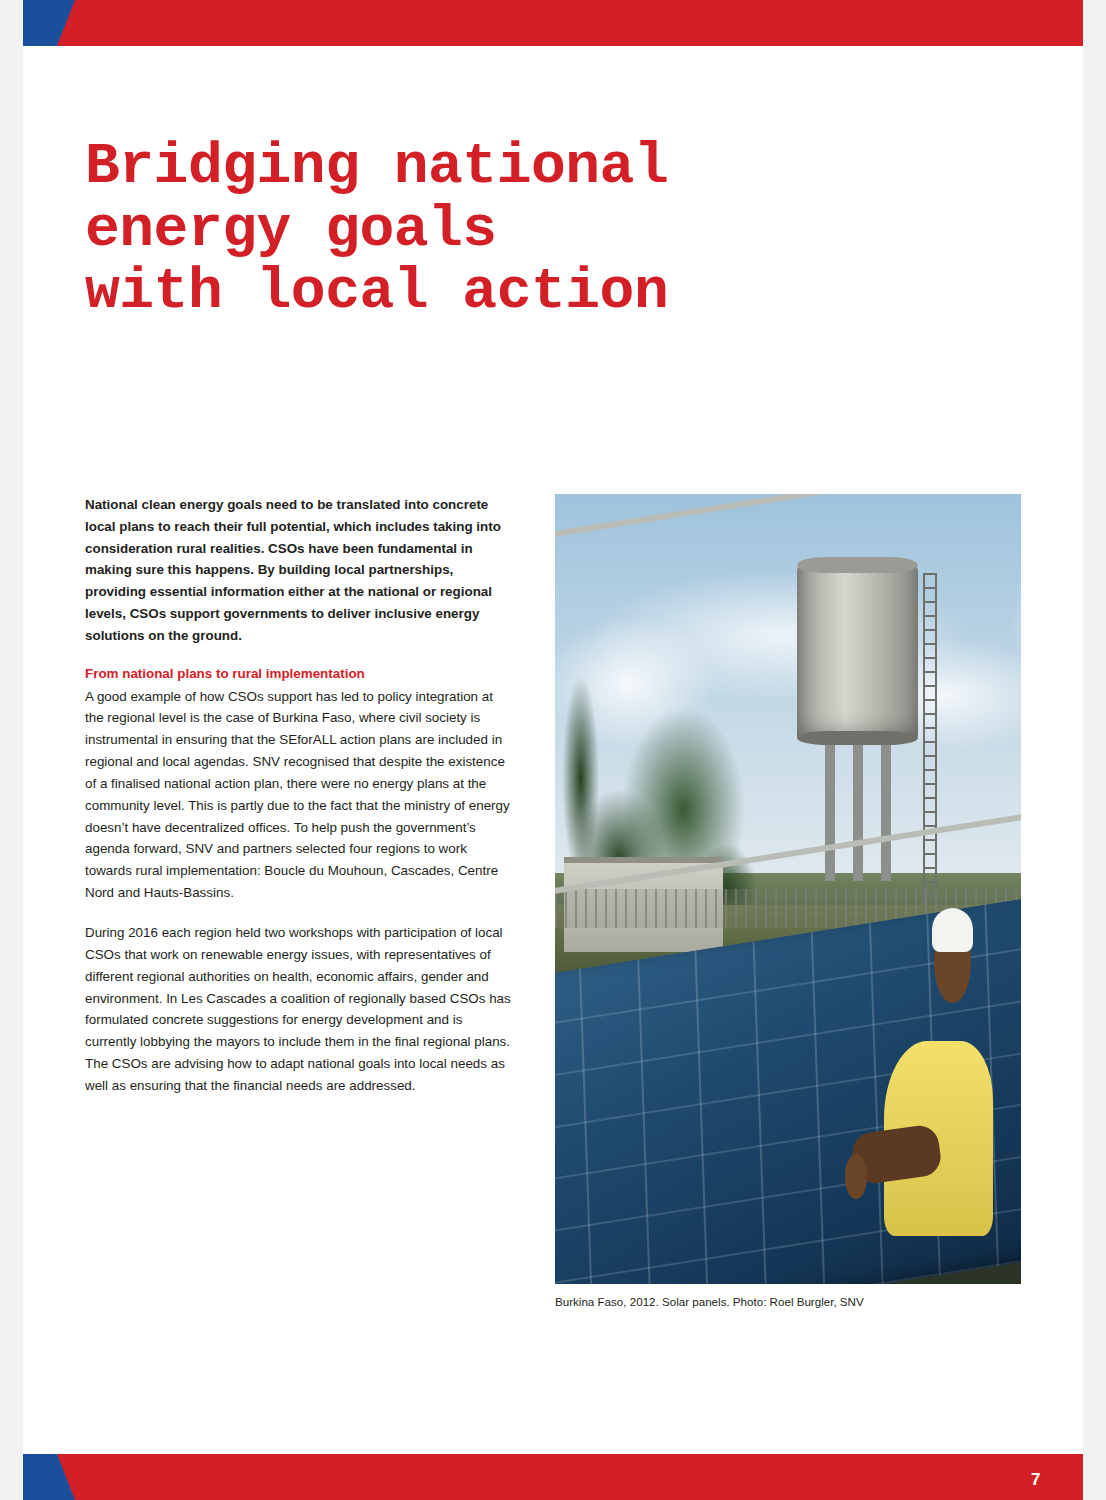Bridging national
energy goals
with local action
National clean energy goals need to be translated into concrete local plans to reach their full potential, which includes taking into consideration rural realities. CSOs have been fundamental in making sure this happens. By building local partnerships, providing essential information either at the national or regional levels, CSOs support governments to deliver inclusive energy solutions on the ground.
From national plans to rural implementation
A good example of how CSOs support has led to policy integration at the regional level is the case of Burkina Faso, where civil society is instrumental in ensuring that the SEforALL action plans are included in regional and local agendas. SNV recognised that despite the existence of a finalised national action plan, there were no energy plans at the community level. This is partly due to the fact that the ministry of energy doesn’t have decentralized offices. To help push the government’s agenda forward, SNV and partners selected four regions to work towards rural implementation: Boucle du Mouhoun, Cascades, Centre Nord and Hauts-Bassins.
During 2016 each region held two workshops with participation of local CSOs that work on renewable energy issues, with representatives of different regional authorities on health, economic affairs, gender and environment. In Les Cascades a coalition of regionally based CSOs has formulated concrete suggestions for energy development and is currently lobbying the mayors to include them in the final regional plans. The CSOs are advising how to adapt national goals into local needs as well as ensuring that the financial needs are addressed.
Burkina Faso, 2012. Solar panels. Photo: Roel Burgler, SNV
7